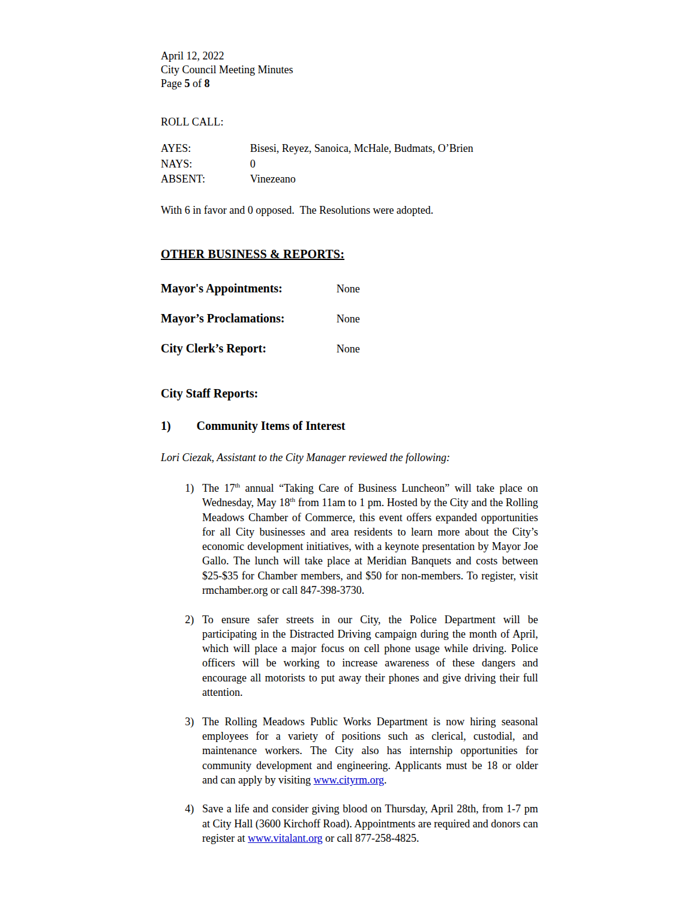April 12, 2022
City Council Meeting Minutes
Page 5 of 8
ROLL CALL:
| AYES: | Bisesi, Reyez, Sanoica, McHale, Budmats, O’Brien |
| NAYS: | 0 |
| ABSENT: | Vinezeano |
With 6 in favor and 0 opposed. The Resolutions were adopted.
OTHER BUSINESS & REPORTS:
| Mayor's Appointments: | None |
| Mayor’s Proclamations: | None |
| City Clerk’s Report: | None |
City Staff Reports:
1) Community Items of Interest
Lori Ciezak, Assistant to the City Manager reviewed the following:
1) The 17th annual “Taking Care of Business Luncheon” will take place on Wednesday, May 18th from 11am to 1 pm. Hosted by the City and the Rolling Meadows Chamber of Commerce, this event offers expanded opportunities for all City businesses and area residents to learn more about the City’s economic development initiatives, with a keynote presentation by Mayor Joe Gallo. The lunch will take place at Meridian Banquets and costs between $25-$35 for Chamber members, and $50 for non-members. To register, visit rmchamber.org or call 847-398-3730.
2) To ensure safer streets in our City, the Police Department will be participating in the Distracted Driving campaign during the month of April, which will place a major focus on cell phone usage while driving. Police officers will be working to increase awareness of these dangers and encourage all motorists to put away their phones and give driving their full attention.
3) The Rolling Meadows Public Works Department is now hiring seasonal employees for a variety of positions such as clerical, custodial, and maintenance workers. The City also has internship opportunities for community development and engineering. Applicants must be 18 or older and can apply by visiting www.cityrm.org.
4) Save a life and consider giving blood on Thursday, April 28th, from 1-7 pm at City Hall (3600 Kirchoff Road). Appointments are required and donors can register at www.vitalant.org or call 877-258-4825.